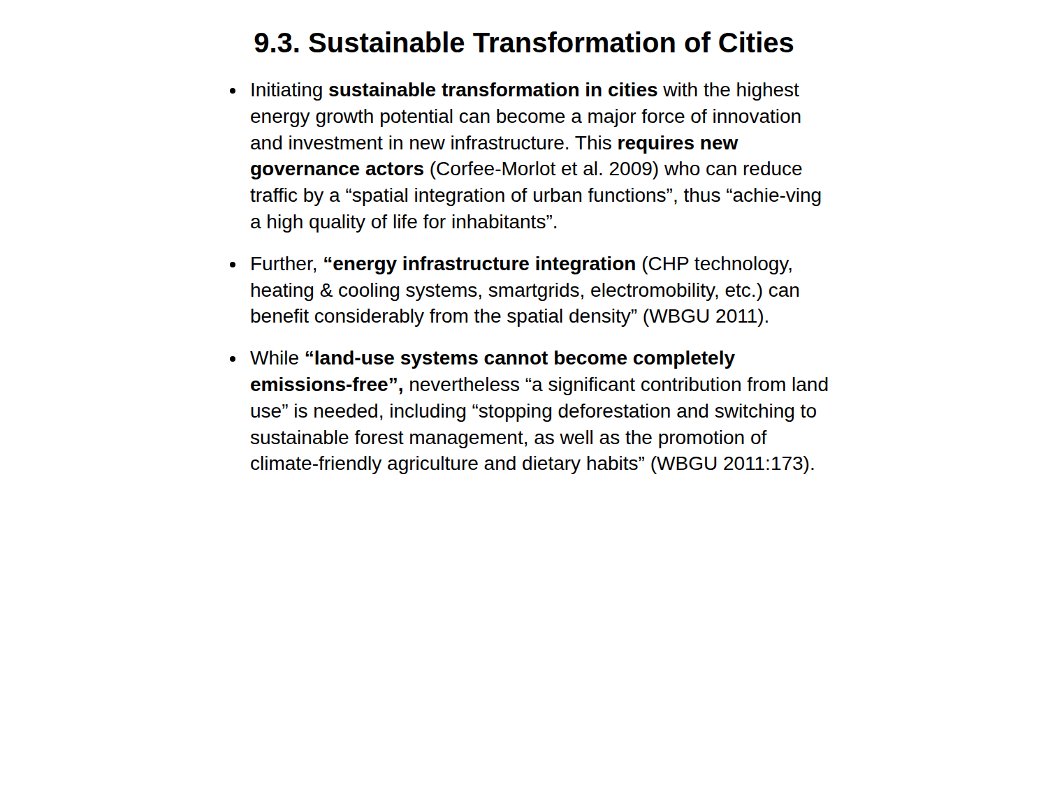9.3. Sustainable Transformation of Cities
Initiating sustainable transformation in cities with the highest energy growth potential can become a major force of innovation and investment in new infrastructure. This requires new governance actors (Corfee-Morlot et al. 2009) who can reduce traffic by a “spatial integration of urban functions”, thus “achie-ving a high quality of life for inhabitants”.
Further, “energy infrastructure integration (CHP technology, heating & cooling systems, smartgrids, electromobility, etc.) can benefit considerably from the spatial density” (WBGU 2011).
While “land-use systems cannot become completely emissions-free”, nevertheless “a significant contribution from land use” is needed, including “stopping deforestation and switching to sustainable forest management, as well as the promotion of climate-friendly agriculture and dietary habits” (WBGU 2011:173).